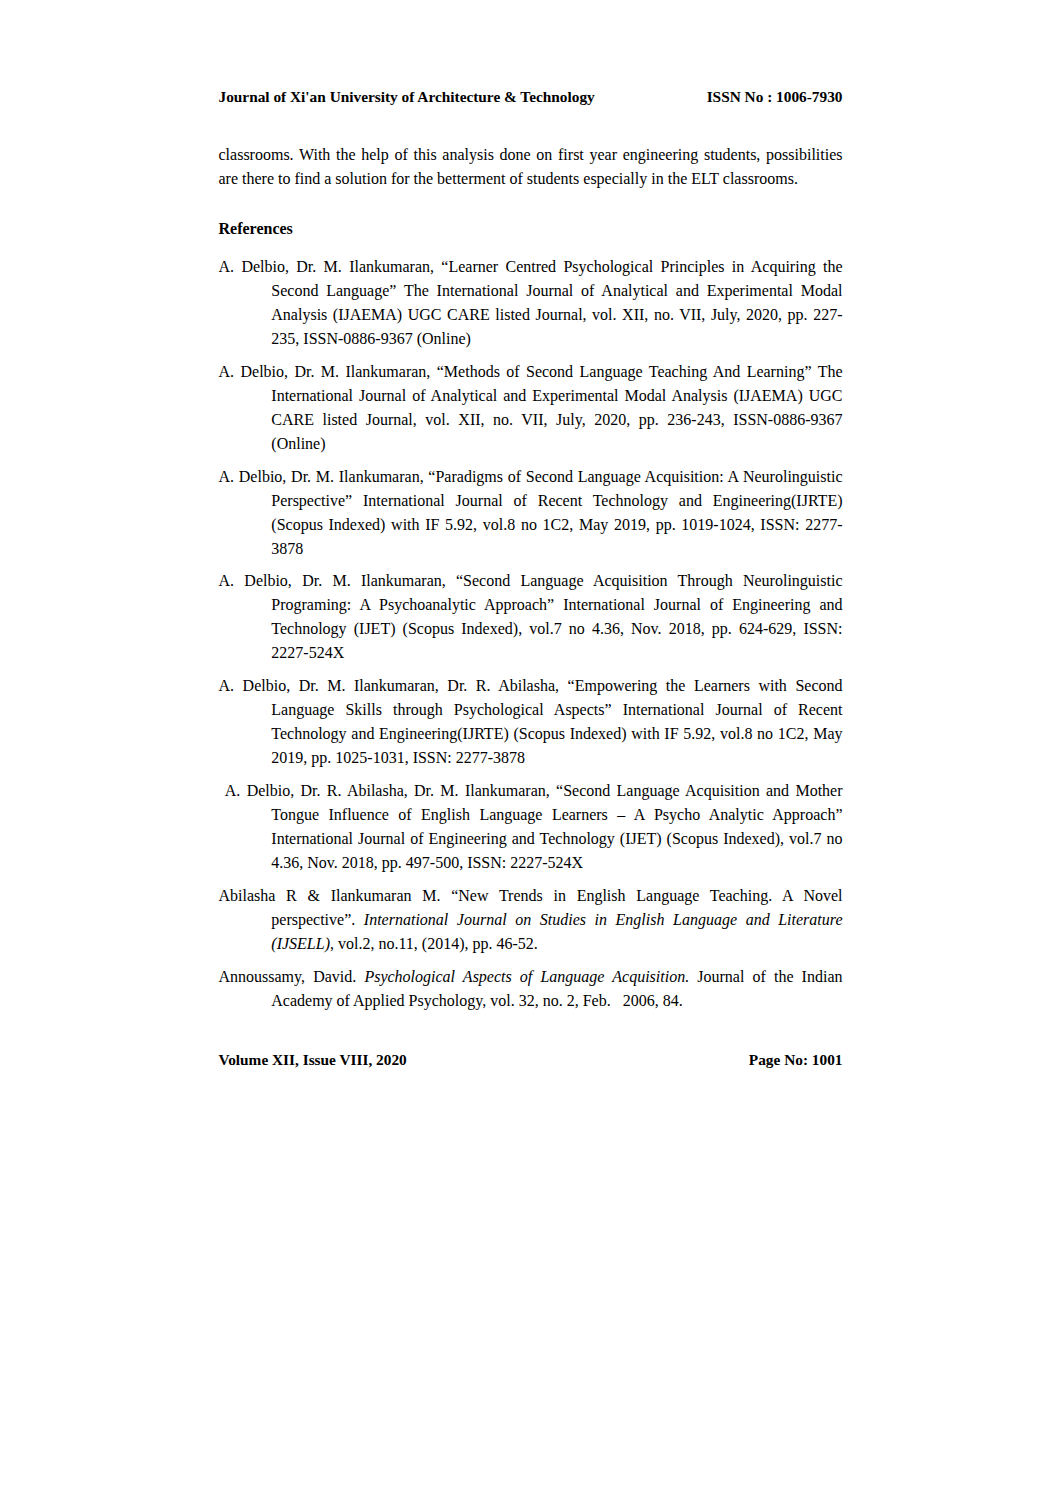Journal of Xi'an University of Architecture & Technology
ISSN No : 1006-7930
classrooms. With the help of this analysis done on first year engineering students, possibilities are there to find a solution for the betterment of students especially in the ELT classrooms.
References
A. Delbio, Dr. M. Ilankumaran, “Learner Centred Psychological Principles in Acquiring the Second Language” The International Journal of Analytical and Experimental Modal Analysis (IJAEMA) UGC CARE listed Journal, vol. XII, no. VII, July, 2020, pp. 227-235, ISSN-0886-9367 (Online)
A. Delbio, Dr. M. Ilankumaran, “Methods of Second Language Teaching And Learning” The International Journal of Analytical and Experimental Modal Analysis (IJAEMA) UGC CARE listed Journal, vol. XII, no. VII, July, 2020, pp. 236-243, ISSN-0886-9367 (Online)
A. Delbio, Dr. M. Ilankumaran, “Paradigms of Second Language Acquisition: A Neurolinguistic Perspective” International Journal of Recent Technology and Engineering(IJRTE) (Scopus Indexed) with IF 5.92, vol.8 no 1C2, May 2019, pp. 1019-1024, ISSN: 2277-3878
A. Delbio, Dr. M. Ilankumaran, “Second Language Acquisition Through Neurolinguistic Programing: A Psychoanalytic Approach” International Journal of Engineering and Technology (IJET) (Scopus Indexed), vol.7 no 4.36, Nov. 2018, pp. 624-629, ISSN: 2227-524X
A. Delbio, Dr. M. Ilankumaran, Dr. R. Abilasha, “Empowering the Learners with Second Language Skills through Psychological Aspects” International Journal of Recent Technology and Engineering(IJRTE) (Scopus Indexed) with IF 5.92, vol.8 no 1C2, May 2019, pp. 1025-1031, ISSN: 2277-3878
A. Delbio, Dr. R. Abilasha, Dr. M. Ilankumaran, “Second Language Acquisition and Mother Tongue Influence of English Language Learners – A Psycho Analytic Approach” International Journal of Engineering and Technology (IJET) (Scopus Indexed), vol.7 no 4.36, Nov. 2018, pp. 497-500, ISSN: 2227-524X
Abilasha R & Ilankumaran M. “New Trends in English Language Teaching. A Novel perspective”. International Journal on Studies in English Language and Literature (IJSELL), vol.2, no.11, (2014), pp. 46-52.
Annoussamy, David. Psychological Aspects of Language Acquisition. Journal of the Indian Academy of Applied Psychology, vol. 32, no. 2, Feb. 2006, 84.
Volume XII, Issue VIII, 2020
Page No: 1001